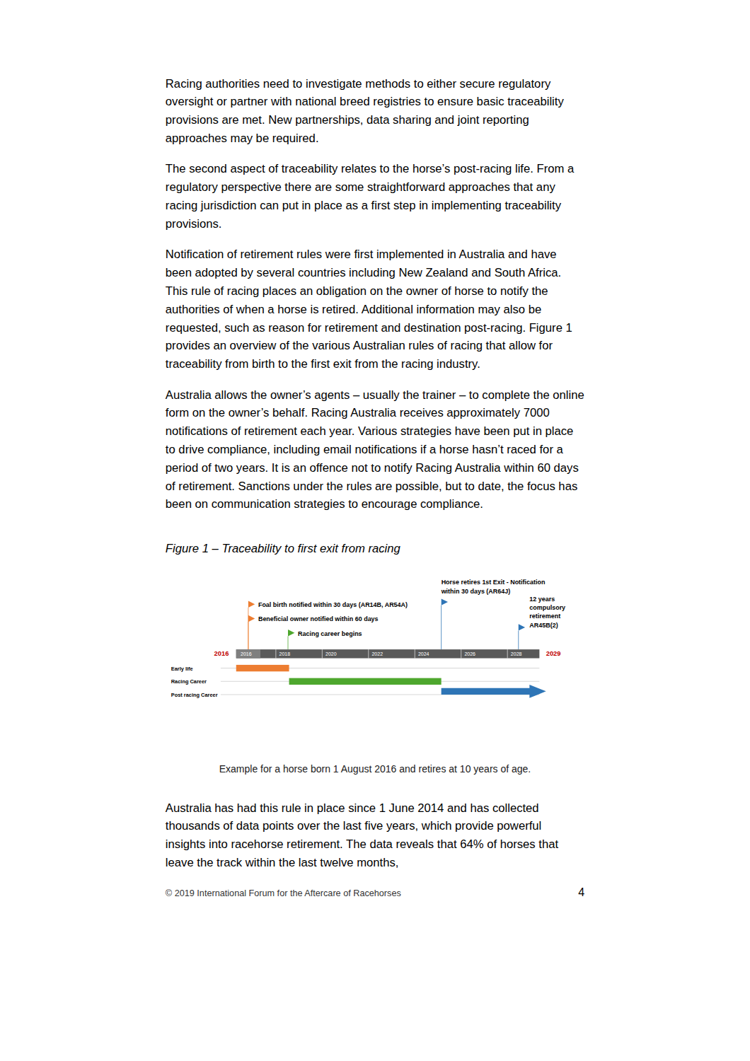Racing authorities need to investigate methods to either secure regulatory oversight or partner with national breed registries to ensure basic traceability provisions are met. New partnerships, data sharing and joint reporting approaches may be required.
The second aspect of traceability relates to the horse’s post-racing life. From a regulatory perspective there are some straightforward approaches that any racing jurisdiction can put in place as a first step in implementing traceability provisions.
Notification of retirement rules were first implemented in Australia and have been adopted by several countries including New Zealand and South Africa. This rule of racing places an obligation on the owner of horse to notify the authorities of when a horse is retired. Additional information may also be requested, such as reason for retirement and destination post-racing. Figure 1 provides an overview of the various Australian rules of racing that allow for traceability from birth to the first exit from the racing industry.
Australia allows the owner’s agents – usually the trainer – to complete the online form on the owner’s behalf. Racing Australia receives approximately 7000 notifications of retirement each year. Various strategies have been put in place to drive compliance, including email notifications if a horse hasn’t raced for a period of two years. It is an offence not to notify Racing Australia within 60 days of retirement. Sanctions under the rules are possible, but to date, the focus has been on communication strategies to encourage compliance.
Figure 1 – Traceability to first exit from racing
Foal birth notified within 30 days (AR14B, AR54A) Beneficial owner notified within 60 days Racing career begins Horse retires 1st Exit - Notification within 30 days (AR64J) 12 years compulsory retirement AR45B(2) 2016 2029 2016 2018 2020 2022 2024 2026 2028 Early life Racing Career Post racing Career
Example for a horse born 1 August 2016 and retires at 10 years of age.
Australia has had this rule in place since 1 June 2014 and has collected thousands of data points over the last five years, which provide powerful insights into racehorse retirement. The data reveals that 64% of horses that leave the track within the last twelve months,
© 2019 International Forum for the Aftercare of Racehorses 4